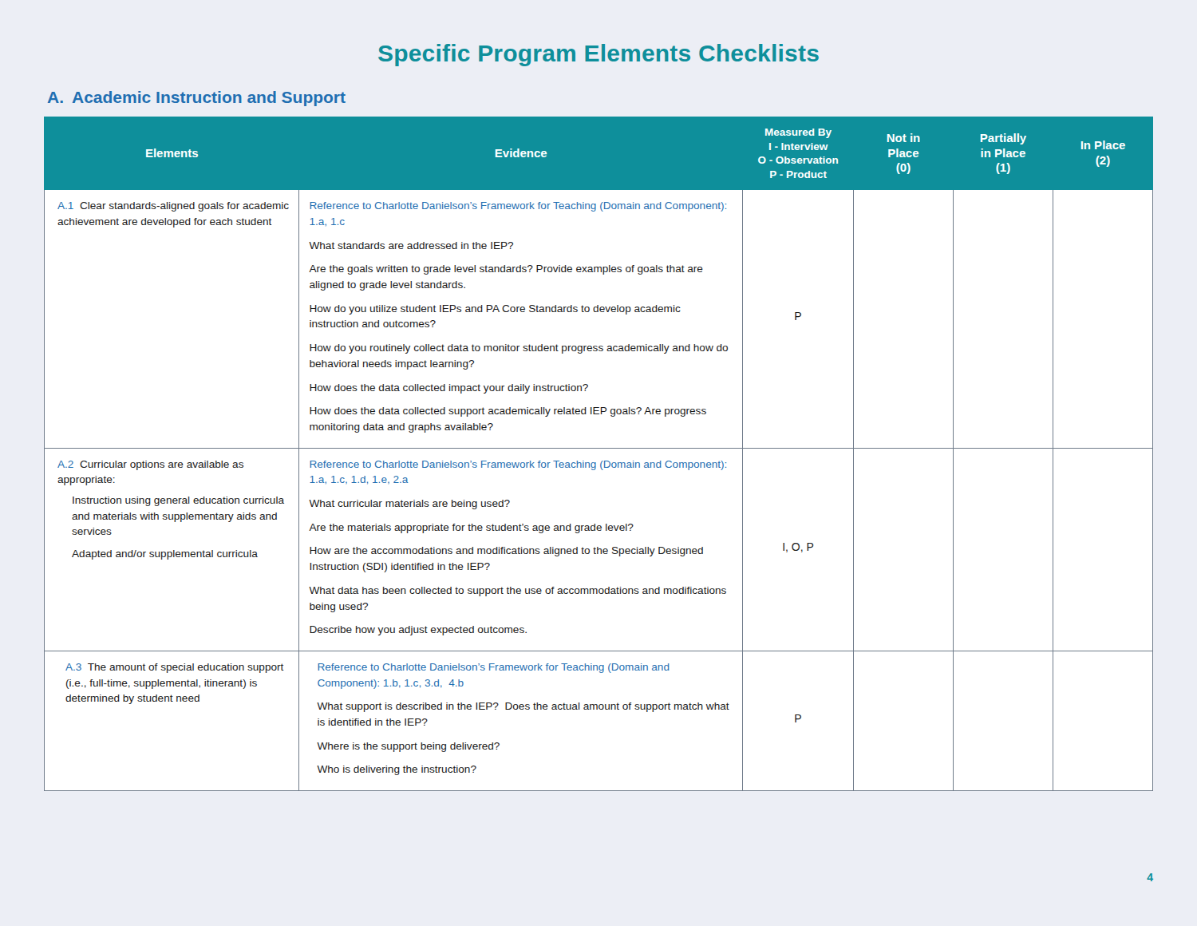Specific Program Elements Checklists
A. Academic Instruction and Support
| Elements | Evidence | Measured By I - Interview O - Observation P - Product | Not in Place (0) | Partially in Place (1) | In Place (2) |
| --- | --- | --- | --- | --- | --- |
| A.1 Clear standards-aligned goals for academic achievement are developed for each student | Reference to Charlotte Danielson’s Framework for Teaching (Domain and Component): 1.a, 1.c What standards are addressed in the IEP? Are the goals written to grade level standards? Provide examples of goals that are aligned to grade level standards. How do you utilize student IEPs and PA Core Standards to develop academic instruction and outcomes? How do you routinely collect data to monitor student progress academically and how do behavioral needs impact learning? How does the data collected impact your daily instruction? How does the data collected support academically related IEP goals? Are progress monitoring data and graphs available? | P | | | |
| A.2 Curricular options are available as appropriate: Instruction using general education curricula and materials with supplementary aids and services Adapted and/or supplemental curricula | Reference to Charlotte Danielson’s Framework for Teaching (Domain and Component): 1.a, 1.c, 1.d, 1.e, 2.a What curricular materials are being used? Are the materials appropriate for the student’s age and grade level? How are the accommodations and modifications aligned to the Specially Designed Instruction (SDI) identified in the IEP? What data has been collected to support the use of accommodations and modifications being used? Describe how you adjust expected outcomes. | I, O, P | | | |
| A.3 The amount of special education support (i.e., full-time, supplemental, itinerant) is determined by student need | Reference to Charlotte Danielson’s Framework for Teaching (Domain and Component): 1.b, 1.c, 3.d, 4.b What support is described in the IEP? Does the actual amount of support match what is identified in the IEP? Where is the support being delivered? Who is delivering the instruction? | P | | | |
4